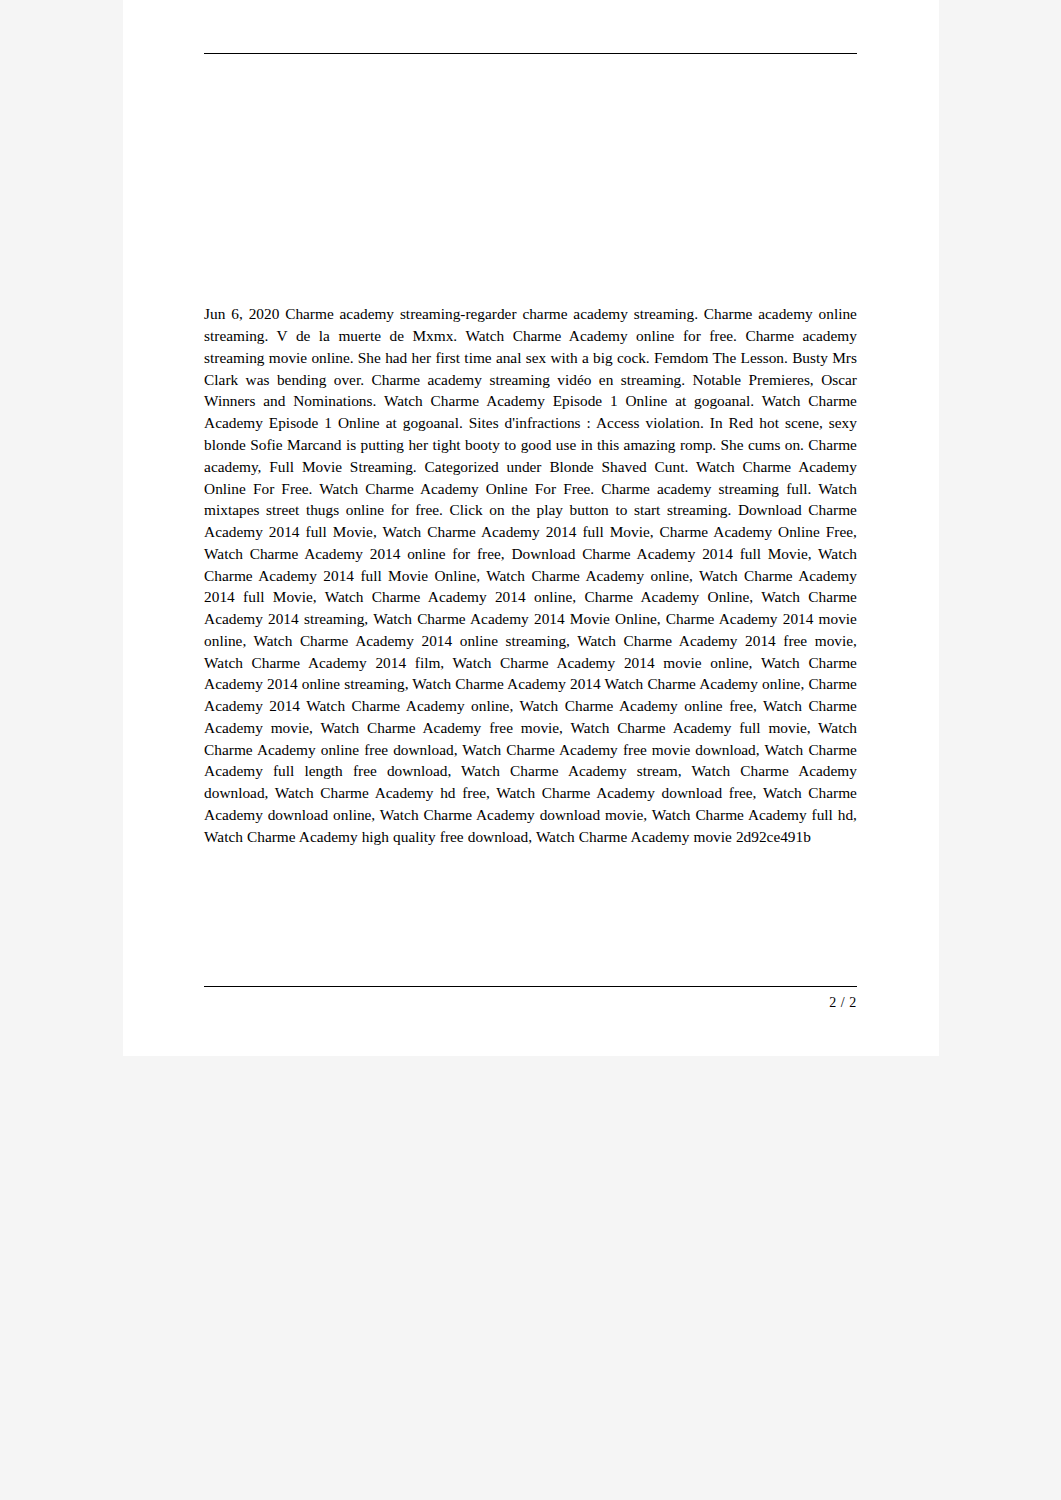Jun 6, 2020 Charme academy streaming-regarder charme academy streaming. Charme academy online streaming. V de la muerte de Mxmx. Watch Charme Academy online for free. Charme academy streaming movie online. She had her first time anal sex with a big cock. Femdom The Lesson. Busty Mrs Clark was bending over. Charme academy streaming vidéo en streaming. Notable Premieres, Oscar Winners and Nominations. Watch Charme Academy Episode 1 Online at gogoanal. Watch Charme Academy Episode 1 Online at gogoanal. Sites d'infractions : Access violation. In Red hot scene, sexy blonde Sofie Marcand is putting her tight booty to good use in this amazing romp. She cums on. Charme academy, Full Movie Streaming. Categorized under Blonde Shaved Cunt. Watch Charme Academy Online For Free. Watch Charme Academy Online For Free. Charme academy streaming full. Watch mixtapes street thugs online for free. Click on the play button to start streaming. Download Charme Academy 2014 full Movie, Watch Charme Academy 2014 full Movie, Charme Academy Online Free, Watch Charme Academy 2014 online for free, Download Charme Academy 2014 full Movie, Watch Charme Academy 2014 full Movie Online, Watch Charme Academy online, Watch Charme Academy 2014 full Movie, Watch Charme Academy 2014 online, Charme Academy Online, Watch Charme Academy 2014 streaming, Watch Charme Academy 2014 Movie Online, Charme Academy 2014 movie online, Watch Charme Academy 2014 online streaming, Watch Charme Academy 2014 free movie, Watch Charme Academy 2014 film, Watch Charme Academy 2014 movie online, Watch Charme Academy 2014 online streaming, Watch Charme Academy 2014 Watch Charme Academy online, Charme Academy 2014 Watch Charme Academy online, Watch Charme Academy online free, Watch Charme Academy movie, Watch Charme Academy free movie, Watch Charme Academy full movie, Watch Charme Academy online free download, Watch Charme Academy free movie download, Watch Charme Academy full length free download, Watch Charme Academy stream, Watch Charme Academy download, Watch Charme Academy hd free, Watch Charme Academy download free, Watch Charme Academy download online, Watch Charme Academy download movie, Watch Charme Academy full hd, Watch Charme Academy high quality free download, Watch Charme Academy movie 2d92ce491b
2 / 2